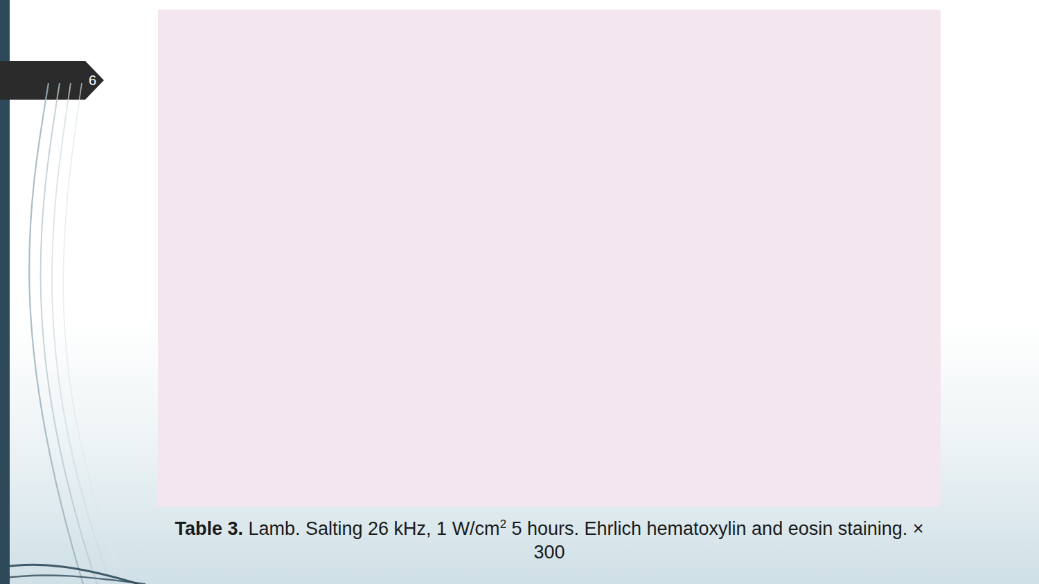6
Table 3. Lamb. Salting 26 kHz, 1 W/cm2 5 hours. Ehrlich hematoxylin and eosin staining. × 300